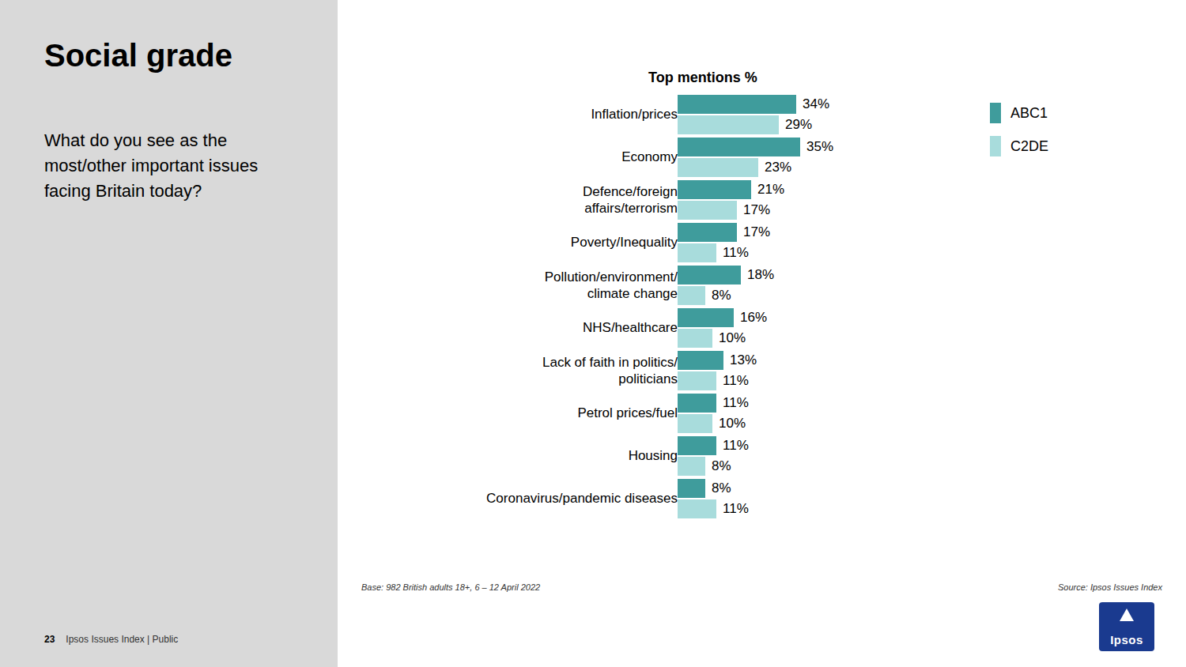Social grade
What do you see as the most/other important issues facing Britain today?
23 Ipsos Issues Index | Public
Top mentions %
ABC1
C2DE
| Inflation/prices | 34% 29% |
| Economy | 35% 23% |
| Defence/foreign affairs/terrorism | 21% 17% |
| Poverty/Inequality | 17% 11% |
| Pollution/environment/ climate change | 18% 8% |
| NHS/healthcare | 16% 10% |
| Lack of faith in politics/ politicians | 13% 11% |
| Petrol prices/fuel | 11% 10% |
| Housing | 11% 8% |
| Coronavirus/pandemic diseases | 8% 11% |
Base: 982 British adults 18+, 6 – 12 April 2022
Source: Ipsos Issues Index
Ipsos